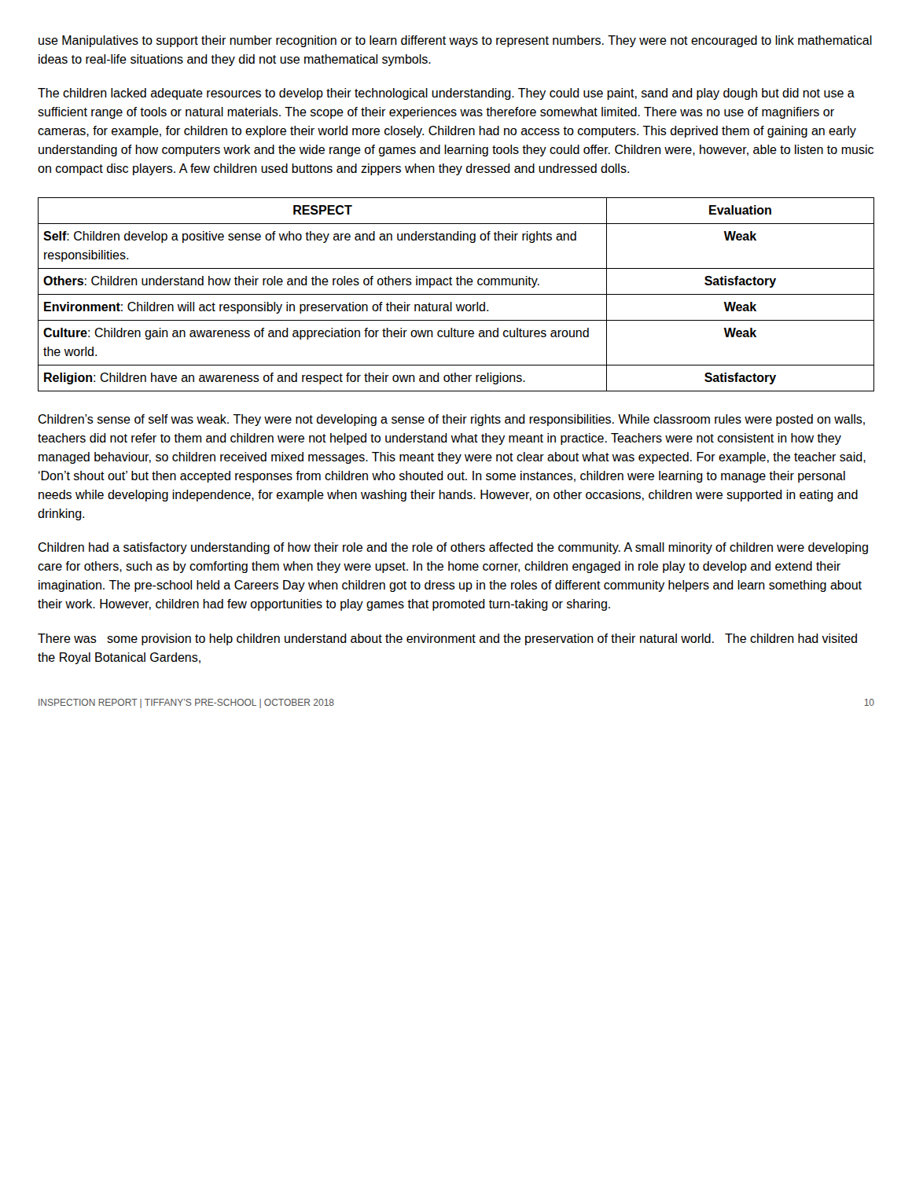use Manipulatives to support their number recognition or to learn different ways to represent numbers. They were not encouraged to link mathematical ideas to real-life situations and they did not use mathematical symbols.
The children lacked adequate resources to develop their technological understanding. They could use paint, sand and play dough but did not use a sufficient range of tools or natural materials. The scope of their experiences was therefore somewhat limited. There was no use of magnifiers or cameras, for example, for children to explore their world more closely. Children had no access to computers. This deprived them of gaining an early understanding of how computers work and the wide range of games and learning tools they could offer. Children were, however, able to listen to music on compact disc players. A few children used buttons and zippers when they dressed and undressed dolls.
| RESPECT | Evaluation |
| --- | --- |
| Self : Children develop a positive sense of who they are and an understanding of their rights and responsibilities. | Weak |
| Others : Children understand how their role and the roles of others impact the community. | Satisfactory |
| Environment : Children will act responsibly in preservation of their natural world. | Weak |
| Culture : Children gain an awareness of and appreciation for their own culture and cultures around the world. | Weak |
| Religion : Children have an awareness of and respect for their own and other religions. | Satisfactory |
Children’s sense of self was weak. They were not developing a sense of their rights and responsibilities. While classroom rules were posted on walls, teachers did not refer to them and children were not helped to understand what they meant in practice. Teachers were not consistent in how they managed behaviour, so children received mixed messages. This meant they were not clear about what was expected. For example, the teacher said, ‘Don’t shout out’ but then accepted responses from children who shouted out. In some instances, children were learning to manage their personal needs while developing independence, for example when washing their hands. However, on other occasions, children were supported in eating and drinking.
Children had a satisfactory understanding of how their role and the role of others affected the community. A small minority of children were developing care for others, such as by comforting them when they were upset. In the home corner, children engaged in role play to develop and extend their imagination. The pre-school held a Careers Day when children got to dress up in the roles of different community helpers and learn something about their work. However, children had few opportunities to play games that promoted turn-taking or sharing.
There was some provision to help children understand about the environment and the preservation of their natural world. The children had visited the Royal Botanical Gardens,
INSPECTION REPORT | TIFFANY’S PRE-SCHOOL | OCTOBER 2018 10